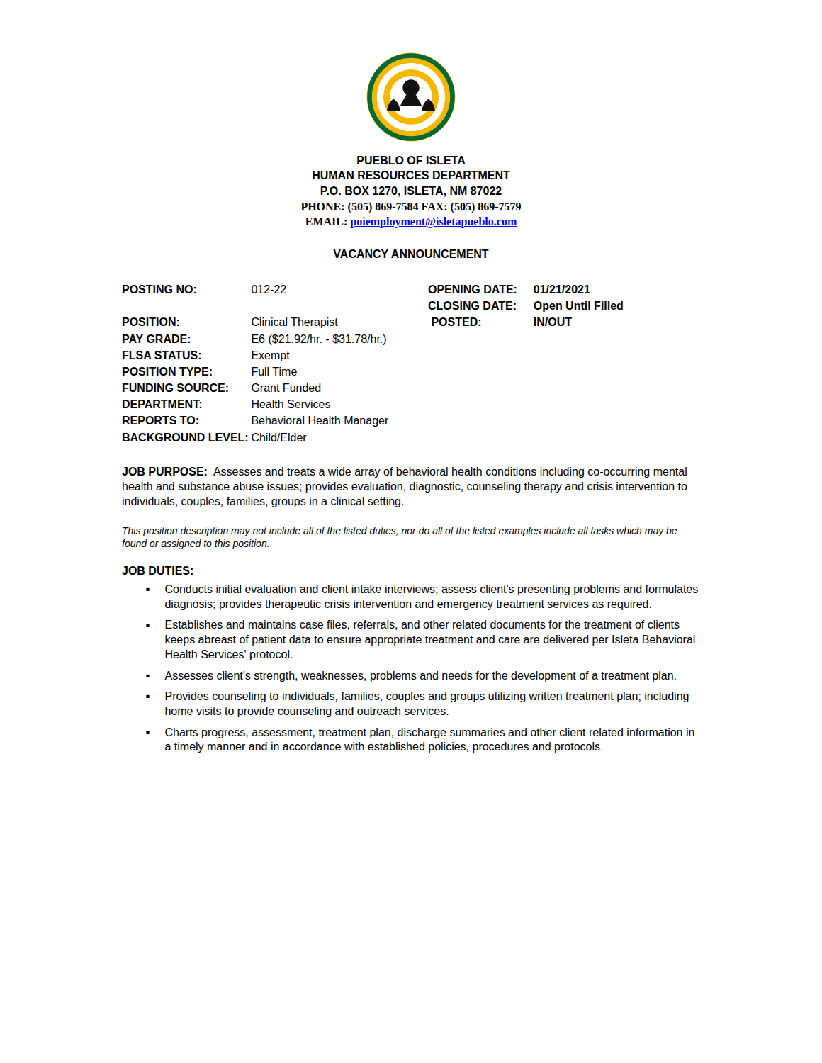PUEBLO OF ISLETA
HUMAN RESOURCES DEPARTMENT
P.O. BOX 1270, ISLETA, NM 87022
PHONE: (505) 869-7584 FAX: (505) 869-7579
EMAIL: poiemployment@isletapueblo.com
VACANCY ANNOUNCEMENT
| POSTING NO: | 012-22 | OPENING DATE: | 01/21/2021 |
| | | CLOSING DATE: | Open Until Filled |
| POSITION: | Clinical Therapist | POSTED: | IN/OUT |
| PAY GRADE: | E6 ($21.92/hr. - $31.78/hr.) | | |
| FLSA STATUS: | Exempt | | |
| POSITION TYPE: | Full Time | | |
| FUNDING SOURCE: | Grant Funded | | |
| DEPARTMENT: | Health Services | | |
| REPORTS TO: | Behavioral Health Manager | | |
| BACKGROUND LEVEL: | Child/Elder | | |
JOB PURPOSE: Assesses and treats a wide array of behavioral health conditions including co-occurring mental health and substance abuse issues; provides evaluation, diagnostic, counseling therapy and crisis intervention to individuals, couples, families, groups in a clinical setting.
This position description may not include all of the listed duties, nor do all of the listed examples include all tasks which may be found or assigned to this position.
JOB DUTIES:
Conducts initial evaluation and client intake interviews; assess client's presenting problems and formulates diagnosis; provides therapeutic crisis intervention and emergency treatment services as required.
Establishes and maintains case files, referrals, and other related documents for the treatment of clients keeps abreast of patient data to ensure appropriate treatment and care are delivered per Isleta Behavioral Health Services' protocol.
Assesses client's strength, weaknesses, problems and needs for the development of a treatment plan.
Provides counseling to individuals, families, couples and groups utilizing written treatment plan; including home visits to provide counseling and outreach services.
Charts progress, assessment, treatment plan, discharge summaries and other client related information in a timely manner and in accordance with established policies, procedures and protocols.